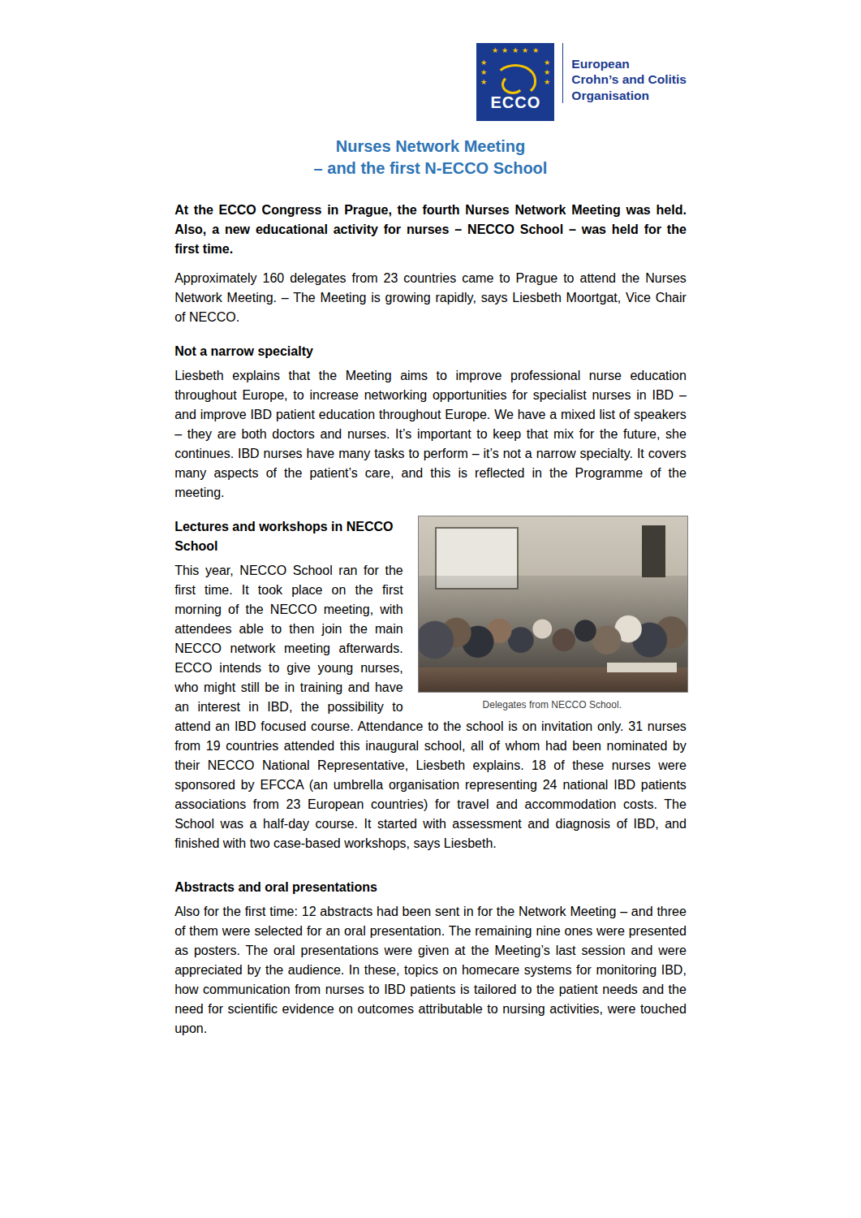★ ★ ★ ★ ★
★
★
★
★
★
★
ECCO
European
Crohn’s and Colitis
Organisation
Nurses Network Meeting – and the first N-ECCO School
At the ECCO Congress in Prague, the fourth Nurses Network Meeting was held. Also, a new educational activity for nurses – NECCO School – was held for the first time.
Approximately 160 delegates from 23 countries came to Prague to attend the Nurses Network Meeting. – The Meeting is growing rapidly, says Liesbeth Moortgat, Vice Chair of NECCO.
Not a narrow specialty
Liesbeth explains that the Meeting aims to improve professional nurse education throughout Europe, to increase networking opportunities for specialist nurses in IBD – and improve IBD patient education throughout Europe. We have a mixed list of speakers – they are both doctors and nurses. It’s important to keep that mix for the future, she continues. IBD nurses have many tasks to perform – it’s not a narrow specialty. It covers many aspects of the patient’s care, and this is reflected in the Programme of the meeting.
Delegates from NECCO School.
Lectures and workshops in NECCO School
This year, NECCO School ran for the first time. It took place on the first morning of the NECCO meeting, with attendees able to then join the main NECCO network meeting afterwards. ECCO intends to give young nurses, who might still be in training and have an interest in IBD, the possibility to attend an IBD focused course. Attendance to the school is on invitation only. 31 nurses from 19 countries attended this inaugural school, all of whom had been nominated by their NECCO National Representative, Liesbeth explains. 18 of these nurses were sponsored by EFCCA (an umbrella organisation representing 24 national IBD patients associations from 23 European countries) for travel and accommodation costs. The School was a half-day course. It started with assessment and diagnosis of IBD, and finished with two case-based workshops, says Liesbeth.
Abstracts and oral presentations
Also for the first time: 12 abstracts had been sent in for the Network Meeting – and three of them were selected for an oral presentation. The remaining nine ones were presented as posters. The oral presentations were given at the Meeting’s last session and were appreciated by the audience. In these, topics on homecare systems for monitoring IBD, how communication from nurses to IBD patients is tailored to the patient needs and the need for scientific evidence on outcomes attributable to nursing activities, were touched upon.